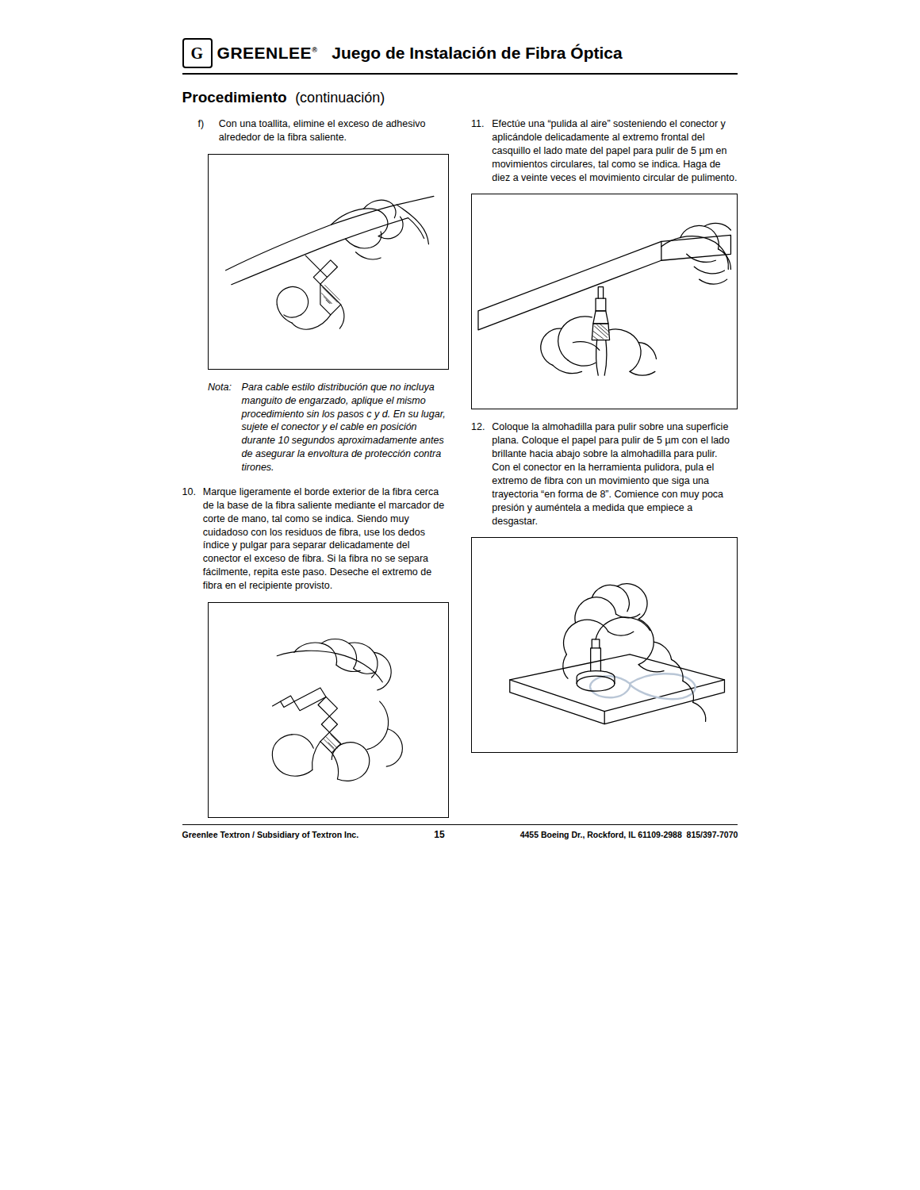G
GREENLEE®
Juego de Instalación de Fibra Óptica
Procedimiento (continuación)
f) Con una toallita, elimine el exceso de adhesivo alrededor de la fibra saliente.
Nota:
Para cable estilo distribución que no incluya manguito de engarzado, aplique el mismo procedimiento sin los pasos c y d. En su lugar, sujete el conector y el cable en posición durante 10 segundos aproximadamente antes de asegurar la envoltura de protección contra tirones.
10. Marque ligeramente el borde exterior de la fibra cerca de la base de la fibra saliente mediante el marcador de corte de mano, tal como se indica. Siendo muy cuidadoso con los residuos de fibra, use los dedos índice y pulgar para separar delicadamente del conector el exceso de fibra. Si la fibra no se separa fácilmente, repita este paso. Deseche el extremo de fibra en el recipiente provisto.
11. Efectúe una “pulida al aire” sosteniendo el conector y aplicándole delicadamente al extremo frontal del casquillo el lado mate del papel para pulir de 5 µm en movimientos circulares, tal como se indica. Haga de diez a veinte veces el movimiento circular de pulimento.
12. Coloque la almohadilla para pulir sobre una superficie plana. Coloque el papel para pulir de 5 µm con el lado brillante hacia abajo sobre la almohadilla para pulir. Con el conector en la herramienta pulidora, pula el extremo de fibra con un movimiento que siga una trayectoria “en forma de 8”. Comience con muy poca presión y auméntela a medida que empiece a desgastar.
Greenlee Textron / Subsidiary of Textron Inc.
15
4455 Boeing Dr., Rockford, IL 61109-2988 815/397-7070